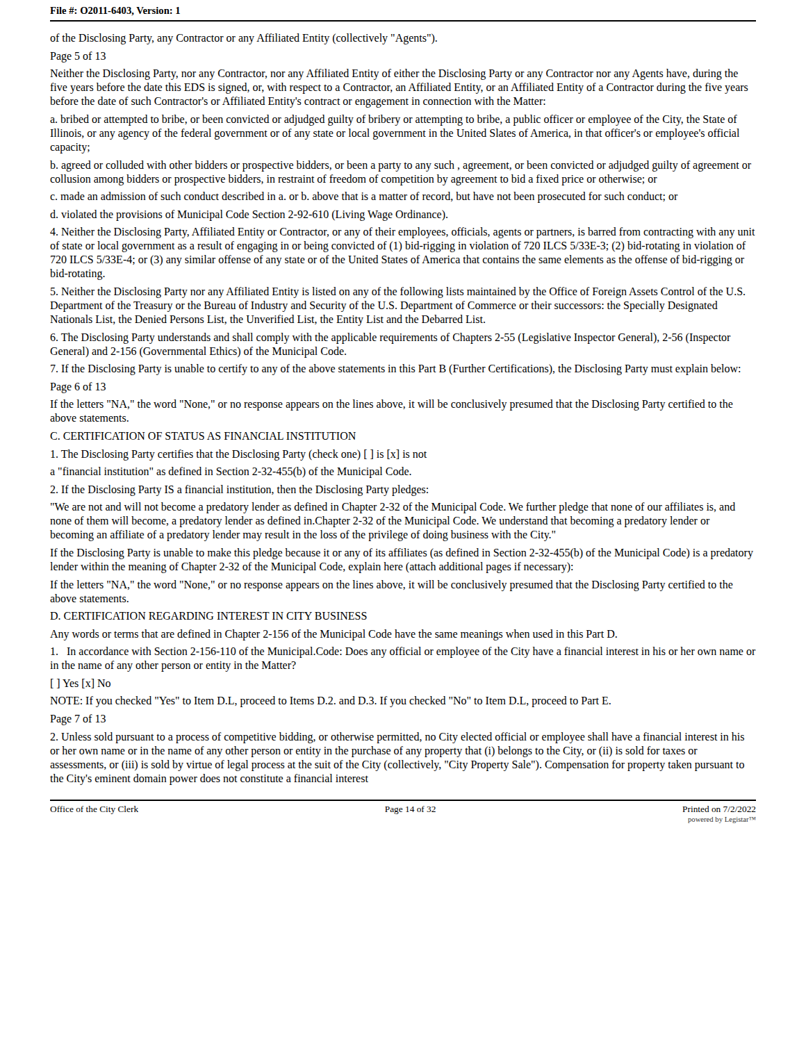File #: O2011-6403, Version: 1
of the Disclosing Party, any Contractor or any Affiliated Entity (collectively "Agents").
Page 5 of 13
Neither the Disclosing Party, nor any Contractor, nor any Affiliated Entity of either the Disclosing Party or any Contractor nor any Agents have, during the five years before the date this EDS is signed, or, with respect to a Contractor, an Affiliated Entity, or an Affiliated Entity of a Contractor during the five years before the date of such Contractor's or Affiliated Entity's contract or engagement in connection with the Matter:
a. bribed or attempted to bribe, or been convicted or adjudged guilty of bribery or attempting to bribe, a public officer or employee of the City, the State of Illinois, or any agency of the federal government or of any state or local government in the United Slates of America, in that officer's or employee's official capacity;
b. agreed or colluded with other bidders or prospective bidders, or been a party to any such , agreement, or been convicted or adjudged guilty of agreement or collusion among bidders or prospective bidders, in restraint of freedom of competition by agreement to bid a fixed price or otherwise; or
c. made an admission of such conduct described in a. or b. above that is a matter of record, but have not been prosecuted for such conduct; or
d. violated the provisions of Municipal Code Section 2-92-610 (Living Wage Ordinance).
4. Neither the Disclosing Party, Affiliated Entity or Contractor, or any of their employees, officials, agents or partners, is barred from contracting with any unit of state or local government as a result of engaging in or being convicted of (1) bid-rigging in violation of 720 ILCS 5/33E-3; (2) bid-rotating in violation of 720 ILCS 5/33E-4; or (3) any similar offense of any state or of the United States of America that contains the same elements as the offense of bid-rigging or bid-rotating.
5. Neither the Disclosing Party nor any Affiliated Entity is listed on any of the following lists maintained by the Office of Foreign Assets Control of the U.S. Department of the Treasury or the Bureau of Industry and Security of the U.S. Department of Commerce or their successors: the Specially Designated Nationals List, the Denied Persons List, the Unverified List, the Entity List and the Debarred List.
6. The Disclosing Party understands and shall comply with the applicable requirements of Chapters 2-55 (Legislative Inspector General), 2-56 (Inspector General) and 2-156 (Governmental Ethics) of the Municipal Code.
7. If the Disclosing Party is unable to certify to any of the above statements in this Part B (Further Certifications), the Disclosing Party must explain below:
Page 6 of 13
If the letters "NA," the word "None," or no response appears on the lines above, it will be conclusively presumed that the Disclosing Party certified to the above statements.
C. CERTIFICATION OF STATUS AS FINANCIAL INSTITUTION
1. The Disclosing Party certifies that the Disclosing Party (check one) [ ] is [x] is not
a "financial institution" as defined in Section 2-32-455(b) of the Municipal Code.
2. If the Disclosing Party IS a financial institution, then the Disclosing Party pledges:
"We are not and will not become a predatory lender as defined in Chapter 2-32 of the Municipal Code. We further pledge that none of our affiliates is, and none of them will become, a predatory lender as defined in.Chapter 2-32 of the Municipal Code. We understand that becoming a predatory lender or becoming an affiliate of a predatory lender may result in the loss of the privilege of doing business with the City."
If the Disclosing Party is unable to make this pledge because it or any of its affiliates (as defined in Section 2-32-455(b) of the Municipal Code) is a predatory lender within the meaning of Chapter 2-32 of the Municipal Code, explain here (attach additional pages if necessary):
If the letters "NA," the word "None," or no response appears on the lines above, it will be conclusively presumed that the Disclosing Party certified to the above statements.
D. CERTIFICATION REGARDING INTEREST IN CITY BUSINESS
Any words or terms that are defined in Chapter 2-156 of the Municipal Code have the same meanings when used in this Part D.
1. In accordance with Section 2-156-110 of the Municipal.Code: Does any official or employee of the City have a financial interest in his or her own name or in the name of any other person or entity in the Matter?
[ ] Yes [x] No
NOTE: If you checked "Yes" to Item D.L, proceed to Items D.2. and D.3. If you checked "No" to Item D.L, proceed to Part E.
Page 7 of 13
2. Unless sold pursuant to a process of competitive bidding, or otherwise permitted, no City elected official or employee shall have a financial interest in his or her own name or in the name of any other person or entity in the purchase of any property that (i) belongs to the City, or (ii) is sold for taxes or assessments, or (iii) is sold by virtue of legal process at the suit of the City (collectively, "City Property Sale"). Compensation for property taken pursuant to the City's eminent domain power does not constitute a financial interest
Office of the City Clerk
Page 14 of 32
Printed on 7/2/2022 powered by Legistar™